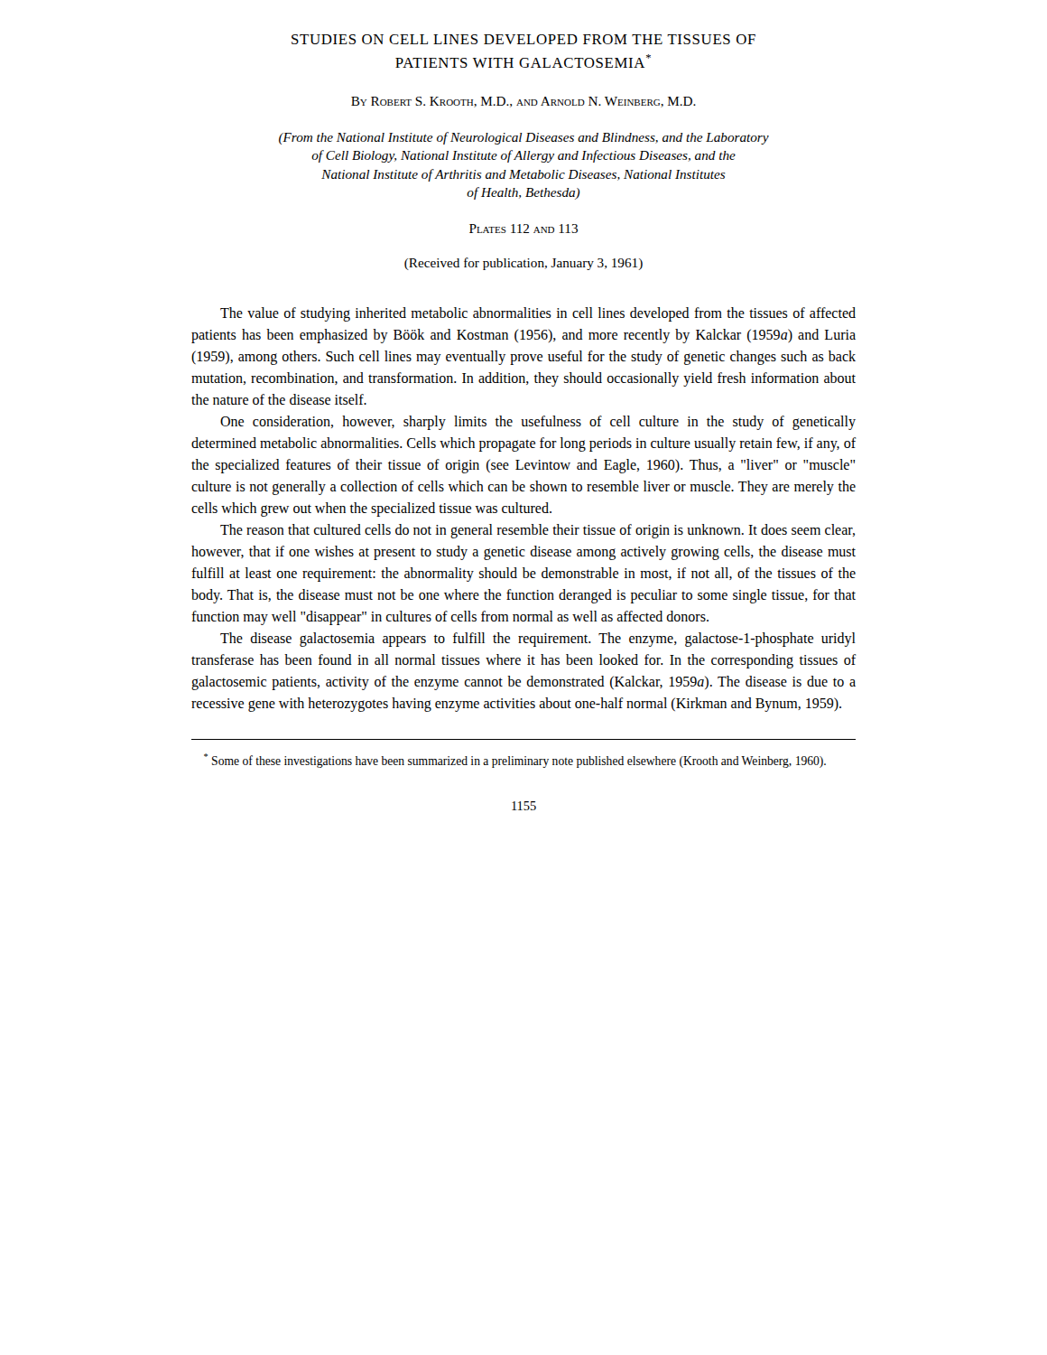Studies on Cell Lines Developed from the Tissues of
Patients with Galactosemia*
By Robert S. Krooth, M.D., and Arnold N. Weinberg, M.D.
(From the National Institute of Neurological Diseases and Blindness, and the Laboratory
of Cell Biology, National Institute of Allergy and Infectious Diseases, and the
National Institute of Arthritis and Metabolic Diseases, National Institutes
of Health, Bethesda)
Plates 112 and 113
(Received for publication, January 3, 1961)
The value of studying inherited metabolic abnormalities in cell lines developed from the tissues of affected patients has been emphasized by Böök and Kostman (1956), and more recently by Kalckar (1959a) and Luria (1959), among others. Such cell lines may eventually prove useful for the study of genetic changes such as back mutation, recombination, and transformation. In addition, they should occasionally yield fresh information about the nature of the disease itself.
One consideration, however, sharply limits the usefulness of cell culture in the study of genetically determined metabolic abnormalities. Cells which propagate for long periods in culture usually retain few, if any, of the specialized features of their tissue of origin (see Levintow and Eagle, 1960). Thus, a "liver" or "muscle" culture is not generally a collection of cells which can be shown to resemble liver or muscle. They are merely the cells which grew out when the specialized tissue was cultured.
The reason that cultured cells do not in general resemble their tissue of origin is unknown. It does seem clear, however, that if one wishes at present to study a genetic disease among actively growing cells, the disease must fulfill at least one requirement: the abnormality should be demonstrable in most, if not all, of the tissues of the body. That is, the disease must not be one where the function deranged is peculiar to some single tissue, for that function may well "disappear" in cultures of cells from normal as well as affected donors.
The disease galactosemia appears to fulfill the requirement. The enzyme, galactose-1-phosphate uridyl transferase has been found in all normal tissues where it has been looked for. In the corresponding tissues of galactosemic patients, activity of the enzyme cannot be demonstrated (Kalckar, 1959a). The disease is due to a recessive gene with heterozygotes having enzyme activities about one-half normal (Kirkman and Bynum, 1959).
* Some of these investigations have been summarized in a preliminary note published elsewhere (Krooth and Weinberg, 1960).
1155